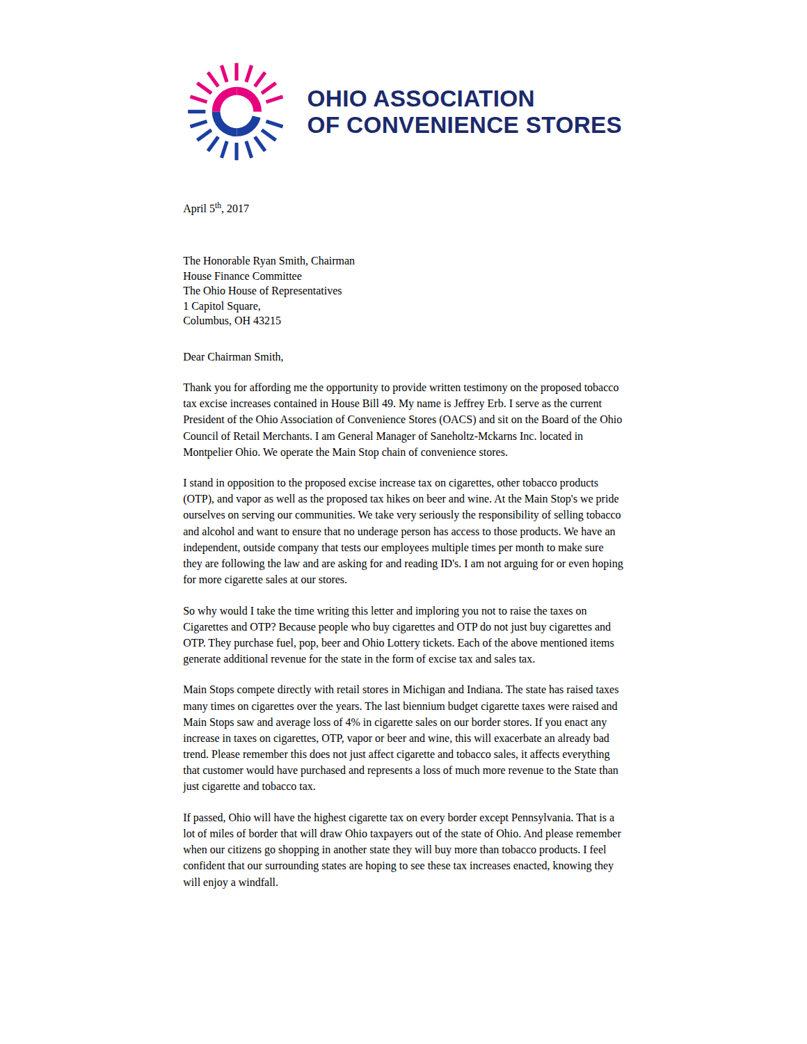Ohio Association
of Convenience Stores
April 5th, 2017
The Honorable Ryan Smith, Chairman
House Finance Committee
The Ohio House of Representatives
1 Capitol Square,
Columbus, OH 43215
Dear Chairman Smith,
Thank you for affording me the opportunity to provide written testimony on the proposed tobacco tax excise increases contained in House Bill 49. My name is Jeffrey Erb. I serve as the current President of the Ohio Association of Convenience Stores (OACS) and sit on the Board of the Ohio Council of Retail Merchants. I am General Manager of Saneholtz-Mckarns Inc. located in Montpelier Ohio. We operate the Main Stop chain of convenience stores.
I stand in opposition to the proposed excise increase tax on cigarettes, other tobacco products (OTP), and vapor as well as the proposed tax hikes on beer and wine. At the Main Stop's we pride ourselves on serving our communities. We take very seriously the responsibility of selling tobacco and alcohol and want to ensure that no underage person has access to those products. We have an independent, outside company that tests our employees multiple times per month to make sure they are following the law and are asking for and reading ID's. I am not arguing for or even hoping for more cigarette sales at our stores.
So why would I take the time writing this letter and imploring you not to raise the taxes on Cigarettes and OTP? Because people who buy cigarettes and OTP do not just buy cigarettes and OTP. They purchase fuel, pop, beer and Ohio Lottery tickets. Each of the above mentioned items generate additional revenue for the state in the form of excise tax and sales tax.
Main Stops compete directly with retail stores in Michigan and Indiana. The state has raised taxes many times on cigarettes over the years. The last biennium budget cigarette taxes were raised and Main Stops saw and average loss of 4% in cigarette sales on our border stores. If you enact any increase in taxes on cigarettes, OTP, vapor or beer and wine, this will exacerbate an already bad trend. Please remember this does not just affect cigarette and tobacco sales, it affects everything that customer would have purchased and represents a loss of much more revenue to the State than just cigarette and tobacco tax.
If passed, Ohio will have the highest cigarette tax on every border except Pennsylvania. That is a lot of miles of border that will draw Ohio taxpayers out of the state of Ohio. And please remember when our citizens go shopping in another state they will buy more than tobacco products. I feel confident that our surrounding states are hoping to see these tax increases enacted, knowing they will enjoy a windfall.